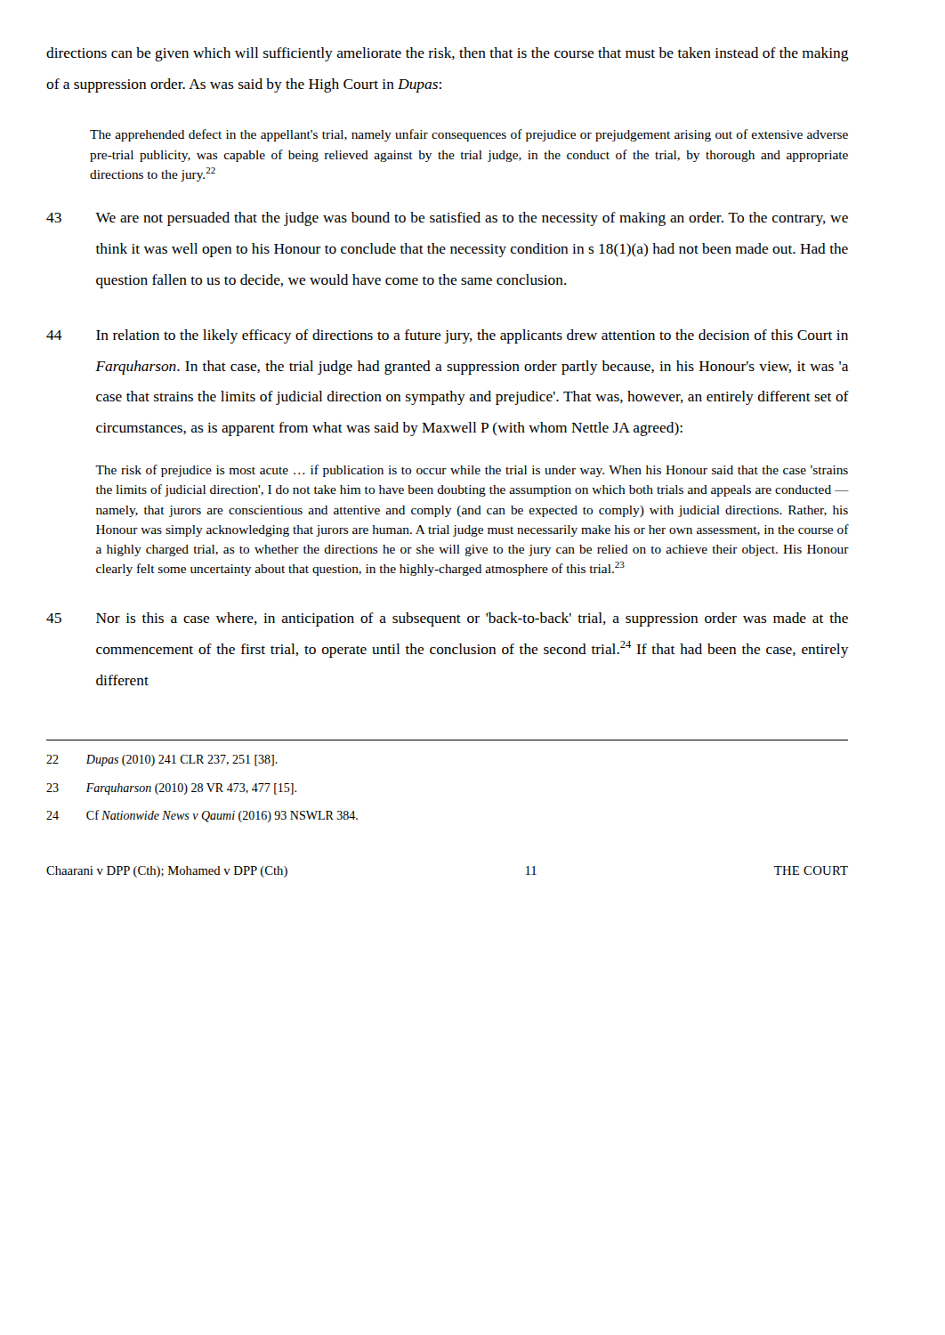directions can be given which will sufficiently ameliorate the risk, then that is the course that must be taken instead of the making of a suppression order. As was said by the High Court in Dupas:
The apprehended defect in the appellant's trial, namely unfair consequences of prejudice or prejudgement arising out of extensive adverse pre-trial publicity, was capable of being relieved against by the trial judge, in the conduct of the trial, by thorough and appropriate directions to the jury.22
43 We are not persuaded that the judge was bound to be satisfied as to the necessity of making an order. To the contrary, we think it was well open to his Honour to conclude that the necessity condition in s 18(1)(a) had not been made out. Had the question fallen to us to decide, we would have come to the same conclusion.
44 In relation to the likely efficacy of directions to a future jury, the applicants drew attention to the decision of this Court in Farquharson. In that case, the trial judge had granted a suppression order partly because, in his Honour's view, it was 'a case that strains the limits of judicial direction on sympathy and prejudice'. That was, however, an entirely different set of circumstances, as is apparent from what was said by Maxwell P (with whom Nettle JA agreed):
The risk of prejudice is most acute … if publication is to occur while the trial is under way. When his Honour said that the case 'strains the limits of judicial direction', I do not take him to have been doubting the assumption on which both trials and appeals are conducted — namely, that jurors are conscientious and attentive and comply (and can be expected to comply) with judicial directions. Rather, his Honour was simply acknowledging that jurors are human. A trial judge must necessarily make his or her own assessment, in the course of a highly charged trial, as to whether the directions he or she will give to the jury can be relied on to achieve their object. His Honour clearly felt some uncertainty about that question, in the highly-charged atmosphere of this trial.23
45 Nor is this a case where, in anticipation of a subsequent or 'back-to-back' trial, a suppression order was made at the commencement of the first trial, to operate until the conclusion of the second trial.24 If that had been the case, entirely different
Dupas (2010) 241 CLR 237, 251 [38].
Farquharson (2010) 28 VR 473, 477 [15].
Cf Nationwide News v Qaumi (2016) 93 NSWLR 384.
Chaarani v DPP (Cth); Mohamed v DPP (Cth)
11
THE COURT